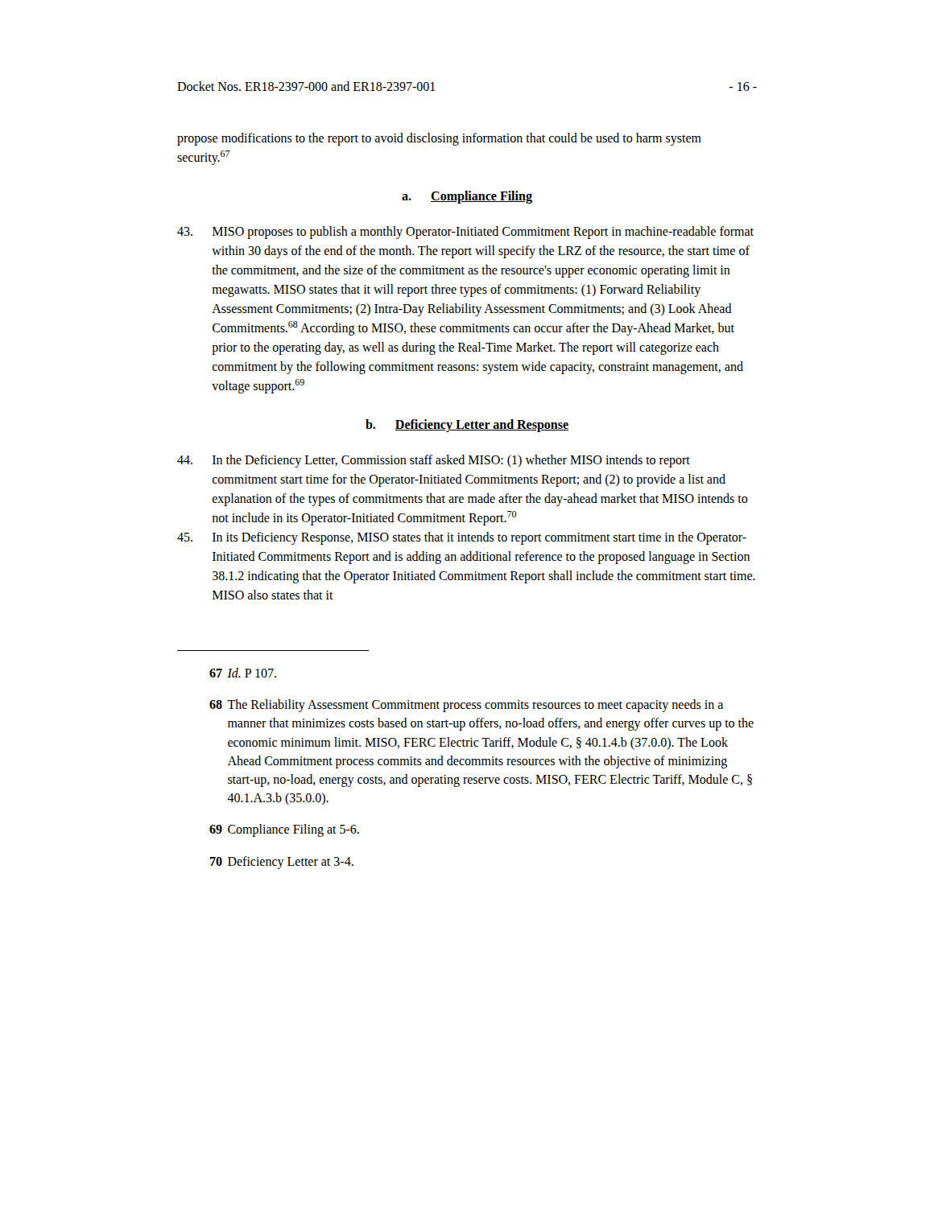Docket Nos. ER18-2397-000 and ER18-2397-001 - 16 -
propose modifications to the report to avoid disclosing information that could be used to harm system security.67
a. Compliance Filing
43. MISO proposes to publish a monthly Operator-Initiated Commitment Report in machine-readable format within 30 days of the end of the month. The report will specify the LRZ of the resource, the start time of the commitment, and the size of the commitment as the resource's upper economic operating limit in megawatts. MISO states that it will report three types of commitments: (1) Forward Reliability Assessment Commitments; (2) Intra-Day Reliability Assessment Commitments; and (3) Look Ahead Commitments.68 According to MISO, these commitments can occur after the Day-Ahead Market, but prior to the operating day, as well as during the Real-Time Market. The report will categorize each commitment by the following commitment reasons: system wide capacity, constraint management, and voltage support.69
b. Deficiency Letter and Response
44. In the Deficiency Letter, Commission staff asked MISO: (1) whether MISO intends to report commitment start time for the Operator-Initiated Commitments Report; and (2) to provide a list and explanation of the types of commitments that are made after the day-ahead market that MISO intends to not include in its Operator-Initiated Commitment Report.70
45. In its Deficiency Response, MISO states that it intends to report commitment start time in the Operator-Initiated Commitments Report and is adding an additional reference to the proposed language in Section 38.1.2 indicating that the Operator Initiated Commitment Report shall include the commitment start time. MISO also states that it
67 Id. P 107.
68 The Reliability Assessment Commitment process commits resources to meet capacity needs in a manner that minimizes costs based on start-up offers, no-load offers, and energy offer curves up to the economic minimum limit. MISO, FERC Electric Tariff, Module C, § 40.1.4.b (37.0.0). The Look Ahead Commitment process commits and decommits resources with the objective of minimizing start-up, no-load, energy costs, and operating reserve costs. MISO, FERC Electric Tariff, Module C, § 40.1.A.3.b (35.0.0).
69 Compliance Filing at 5-6.
70 Deficiency Letter at 3-4.